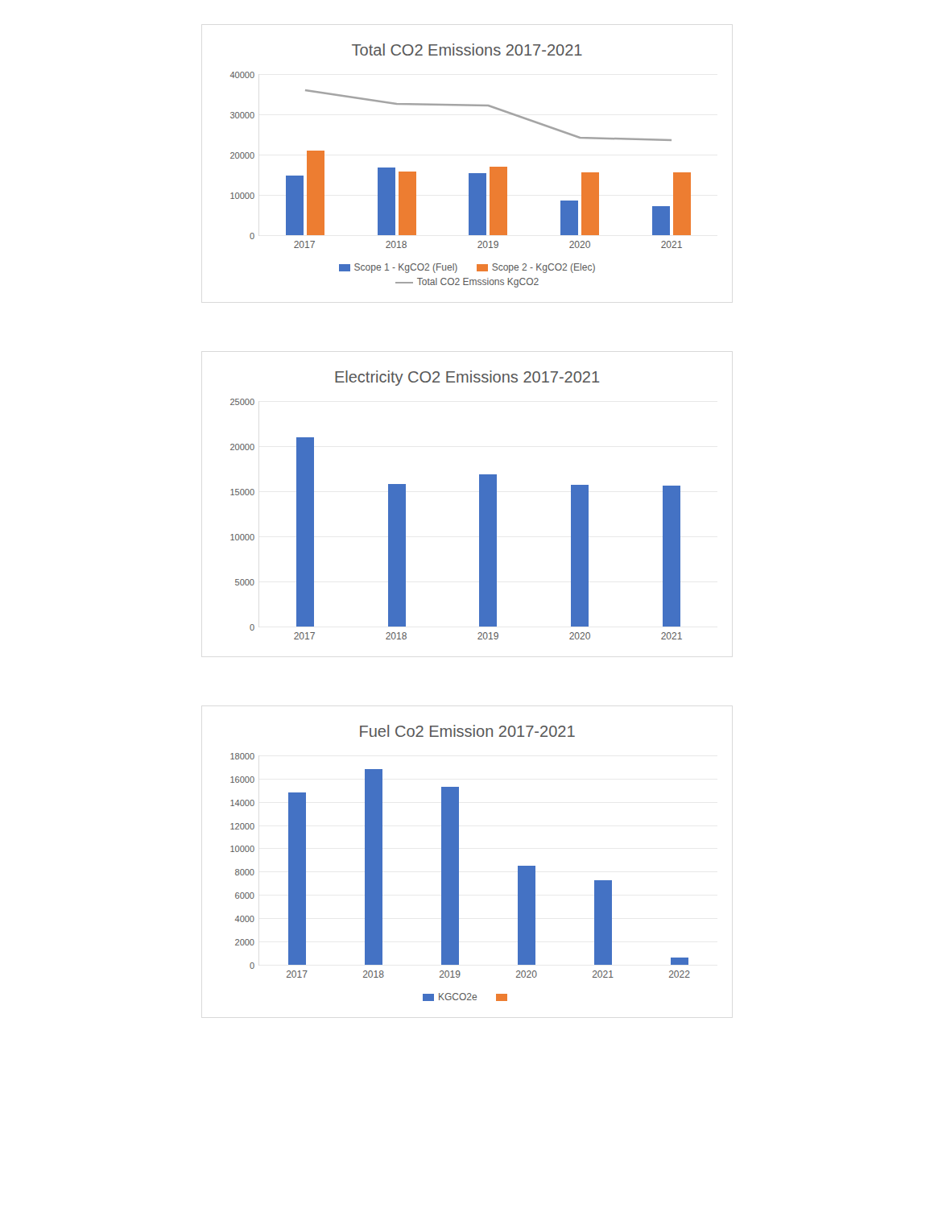Total CO2 Emissions 2017-2021
40000
30000
20000
10000
0
20172018201920202021
Scope 1 - KgCO2 (Fuel) Scope 2 - KgCO2 (Elec)
Total CO2 Emssions KgCO2
Electricity CO2 Emissions 2017-2021
25000
20000
15000
10000
5000
0
20172018201920202021
Fuel Co2 Emission 2017-2021
18000
16000
14000
12000
10000
8000
6000
4000
2000
0
201720182019202020212022
KGCO2e